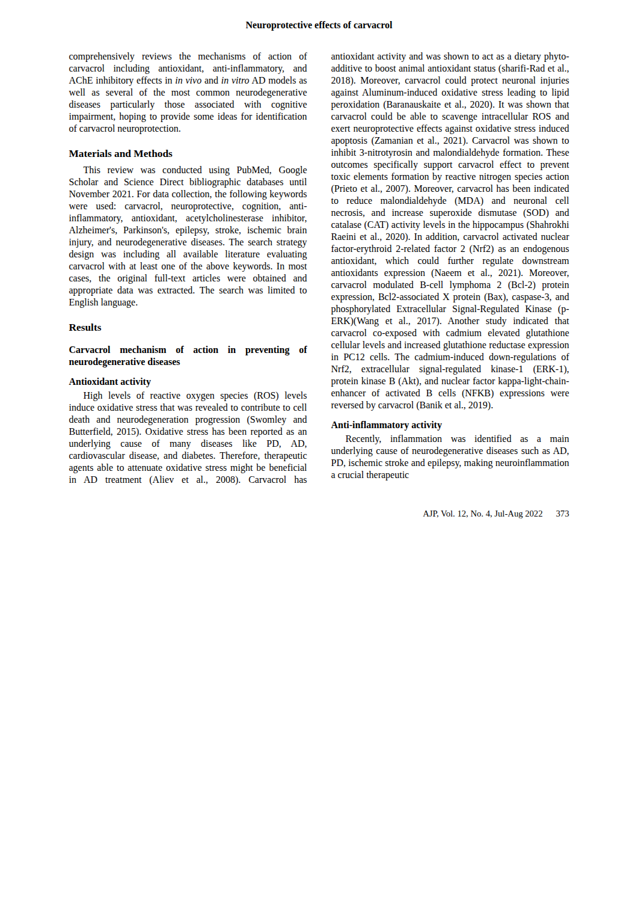Neuroprotective effects of carvacrol
comprehensively reviews the mechanisms of action of carvacrol including antioxidant, anti-inflammatory, and AChE inhibitory effects in in vivo and in vitro AD models as well as several of the most common neurodegenerative diseases particularly those associated with cognitive impairment, hoping to provide some ideas for identification of carvacrol neuroprotection.
Materials and Methods
This review was conducted using PubMed, Google Scholar and Science Direct bibliographic databases until November 2021. For data collection, the following keywords were used: carvacrol, neuroprotective, cognition, anti-inflammatory, antioxidant, acetylcholinesterase inhibitor, Alzheimer's, Parkinson's, epilepsy, stroke, ischemic brain injury, and neurodegenerative diseases. The search strategy design was including all available literature evaluating carvacrol with at least one of the above keywords. In most cases, the original full-text articles were obtained and appropriate data was extracted. The search was limited to English language.
Results
Carvacrol mechanism of action in preventing of neurodegenerative diseases
Antioxidant activity
High levels of reactive oxygen species (ROS) levels induce oxidative stress that was revealed to contribute to cell death and neurodegeneration progression (Swomley and Butterfield, 2015). Oxidative stress has been reported as an underlying cause of many diseases like PD, AD, cardiovascular disease, and diabetes. Therefore, therapeutic agents able to attenuate oxidative stress might be beneficial in AD treatment (Aliev et al., 2008). Carvacrol has antioxidant activity and was shown to act as a dietary phyto-additive to boost animal antioxidant status (sharifi-Rad et al., 2018). Moreover, carvacrol could protect neuronal injuries against Aluminum-induced oxidative stress leading to lipid peroxidation (Baranauskaite et al., 2020). It was shown that carvacrol could be able to scavenge intracellular ROS and exert neuroprotective effects against oxidative stress induced apoptosis (Zamanian et al., 2021). Carvacrol was shown to inhibit 3-nitrotyrosin and malondialdehyde formation. These outcomes specifically support carvacrol effect to prevent toxic elements formation by reactive nitrogen species action (Prieto et al., 2007). Moreover, carvacrol has been indicated to reduce malondialdehyde (MDA) and neuronal cell necrosis, and increase superoxide dismutase (SOD) and catalase (CAT) activity levels in the hippocampus (Shahrokhi Raeini et al., 2020). In addition, carvacrol activated nuclear factor-erythroid 2-related factor 2 (Nrf2) as an endogenous antioxidant, which could further regulate downstream antioxidants expression (Naeem et al., 2021). Moreover, carvacrol modulated B-cell lymphoma 2 (Bcl-2) protein expression, Bcl2-associated X protein (Bax), caspase-3, and phosphorylated Extracellular Signal-Regulated Kinase (p-ERK)(Wang et al., 2017). Another study indicated that carvacrol co-exposed with cadmium elevated glutathione cellular levels and increased glutathione reductase expression in PC12 cells. The cadmium-induced down-regulations of Nrf2, extracellular signal-regulated kinase-1 (ERK-1), protein kinase B (Akt), and nuclear factor kappa-light-chain-enhancer of activated B cells (NFKB) expressions were reversed by carvacrol (Banik et al., 2019).
Anti-inflammatory activity
Recently, inflammation was identified as a main underlying cause of neurodegenerative diseases such as AD, PD, ischemic stroke and epilepsy, making neuroinflammation a crucial therapeutic
AJP, Vol. 12, No. 4, Jul-Aug 2022 373